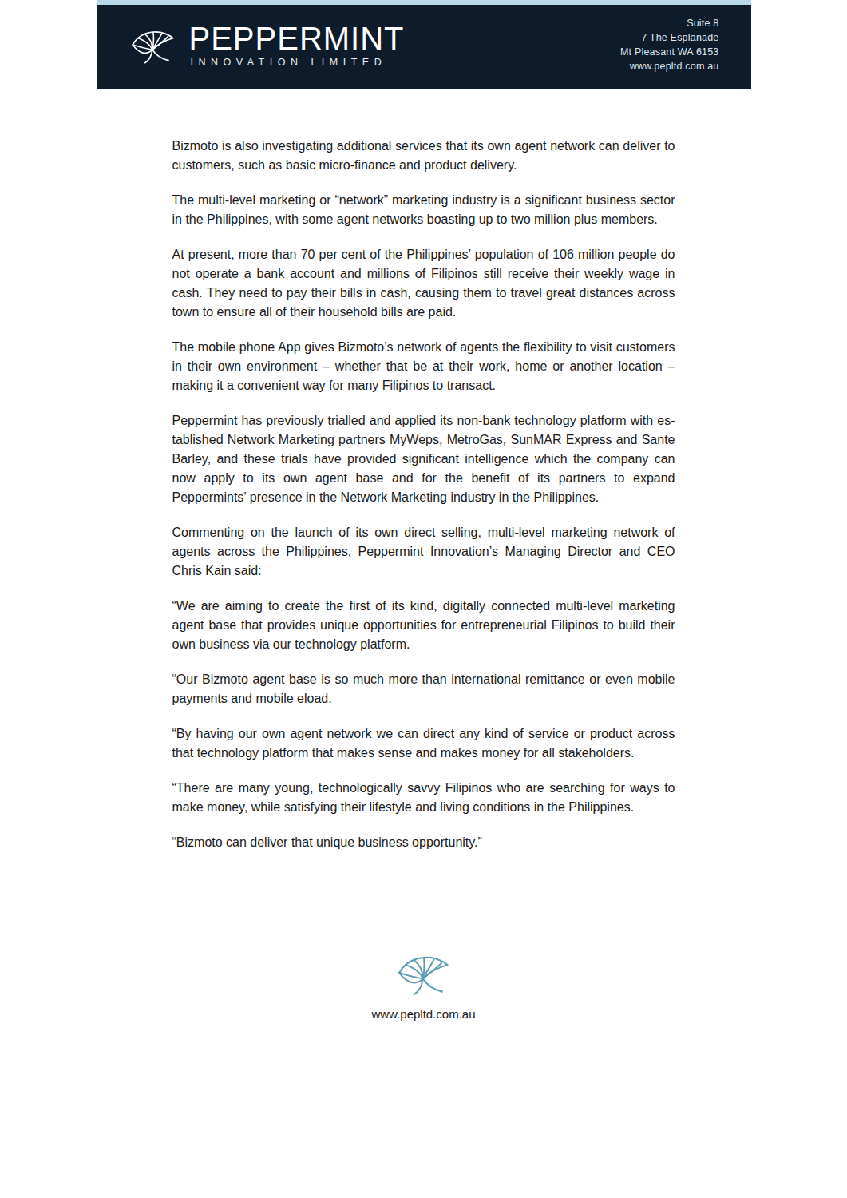PEPPERMINT
INNOVATION LIMITED
Suite 8
7 The Esplanade
Mt Pleasant WA 6153
www.pepltd.com.au
Bizmoto is also investigating additional services that its own agent network can deliver to customers, such as basic micro-finance and product delivery.
The multi-level marketing or “network” marketing industry is a significant business sector in the Philippines, with some agent networks boasting up to two million plus members.
At present, more than 70 per cent of the Philippines’ population of 106 million people do not operate a bank account and millions of Filipinos still receive their weekly wage in cash. They need to pay their bills in cash, causing them to travel great distances across town to ensure all of their household bills are paid.
The mobile phone App gives Bizmoto’s network of agents the flexibility to visit customers in their own environment – whether that be at their work, home or another location – making it a convenient way for many Filipinos to transact.
Peppermint has previously trialled and applied its non-bank technology platform with established Network Marketing partners MyWeps, MetroGas, SunMAR Express and Sante Barley, and these trials have provided significant intelligence which the company can now apply to its own agent base and for the benefit of its partners to expand Peppermints’ presence in the Network Marketing industry in the Philippines.
Commenting on the launch of its own direct selling, multi-level marketing network of agents across the Philippines, Peppermint Innovation’s Managing Director and CEO Chris Kain said:
“We are aiming to create the first of its kind, digitally connected multi-level marketing agent base that provides unique opportunities for entrepreneurial Filipinos to build their own business via our technology platform.
“Our Bizmoto agent base is so much more than international remittance or even mobile payments and mobile eload.
“By having our own agent network we can direct any kind of service or product across that technology platform that makes sense and makes money for all stakeholders.
“There are many young, technologically savvy Filipinos who are searching for ways to make money, while satisfying their lifestyle and living conditions in the Philippines.
“Bizmoto can deliver that unique business opportunity.”
www.pepltd.com.au